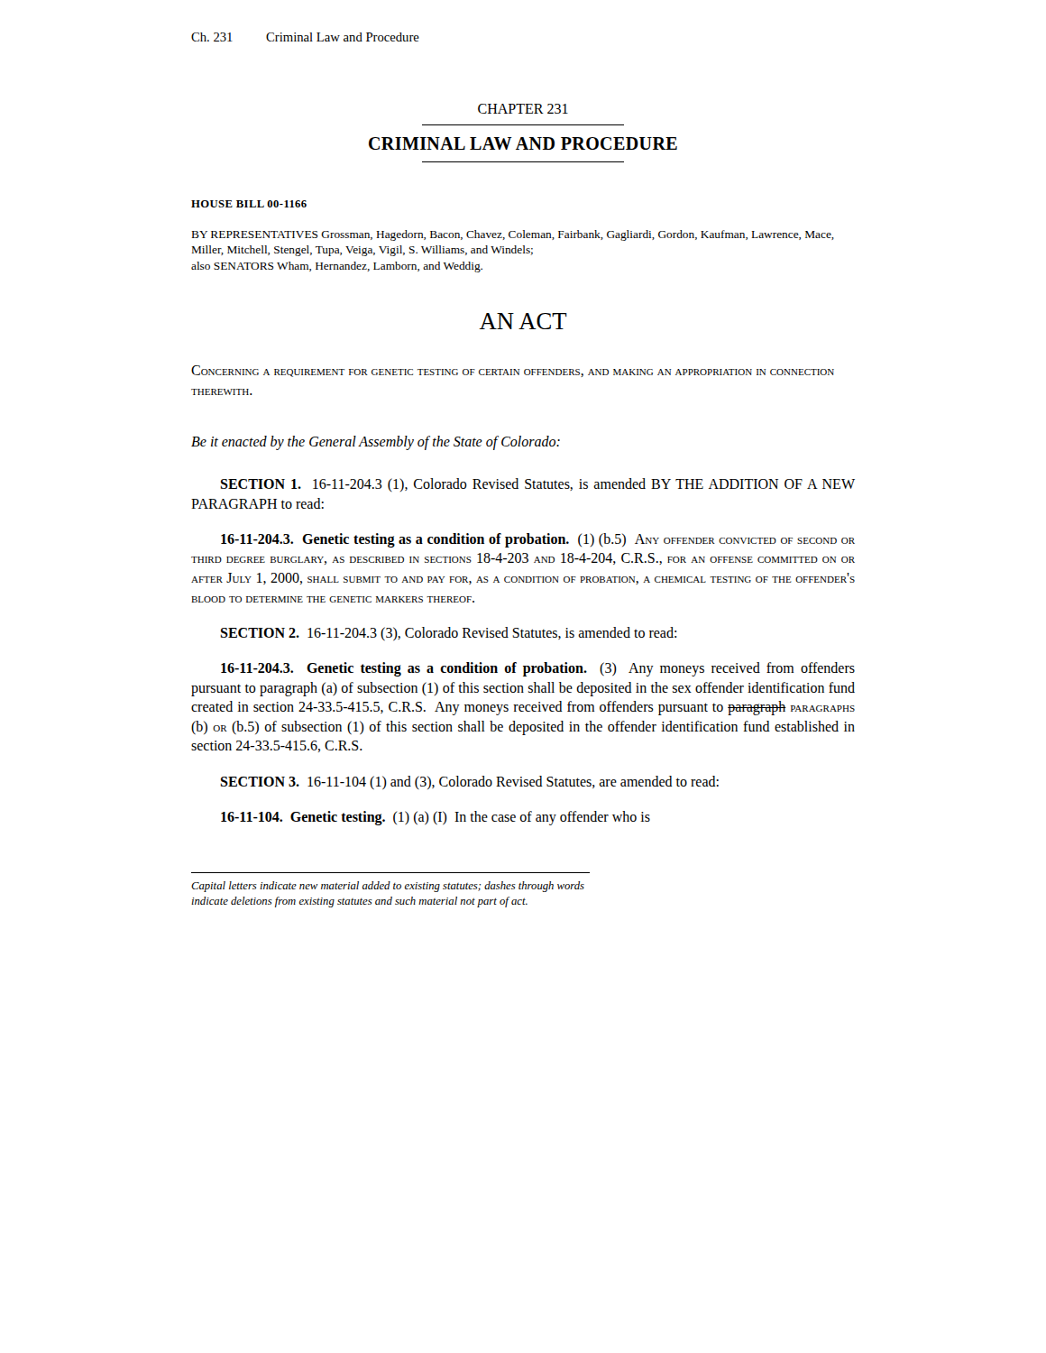Ch. 231 Criminal Law and Procedure
CHAPTER 231
CRIMINAL LAW AND PROCEDURE
HOUSE BILL 00-1166
BY REPRESENTATIVES Grossman, Hagedorn, Bacon, Chavez, Coleman, Fairbank, Gagliardi, Gordon, Kaufman, Lawrence, Mace, Miller, Mitchell, Stengel, Tupa, Veiga, Vigil, S. Williams, and Windels;
also SENATORS Wham, Hernandez, Lamborn, and Weddig.
AN ACT
Concerning a requirement for genetic testing of certain offenders, and making an appropriation in connection therewith.
Be it enacted by the General Assembly of the State of Colorado:
SECTION 1. 16-11-204.3 (1), Colorado Revised Statutes, is amended BY THE ADDITION OF A NEW PARAGRAPH to read:
16-11-204.3. Genetic testing as a condition of probation. (1) (b.5) Any offender convicted of second or third degree burglary, as described in sections 18-4-203 and 18-4-204, C.R.S., for an offense committed on or after July 1, 2000, shall submit to and pay for, as a condition of probation, a chemical testing of the offender's blood to determine the genetic markers thereof.
SECTION 2. 16-11-204.3 (3), Colorado Revised Statutes, is amended to read:
16-11-204.3. Genetic testing as a condition of probation. (3) Any moneys received from offenders pursuant to paragraph (a) of subsection (1) of this section shall be deposited in the sex offender identification fund created in section 24-33.5-415.5, C.R.S. Any moneys received from offenders pursuant to paragraph paragraphs (b) or (b.5) of subsection (1) of this section shall be deposited in the offender identification fund established in section 24-33.5-415.6, C.R.S.
SECTION 3. 16-11-104 (1) and (3), Colorado Revised Statutes, are amended to read:
16-11-104. Genetic testing. (1) (a) (I) In the case of any offender who is
Capital letters indicate new material added to existing statutes; dashes through words indicate deletions from existing statutes and such material not part of act.